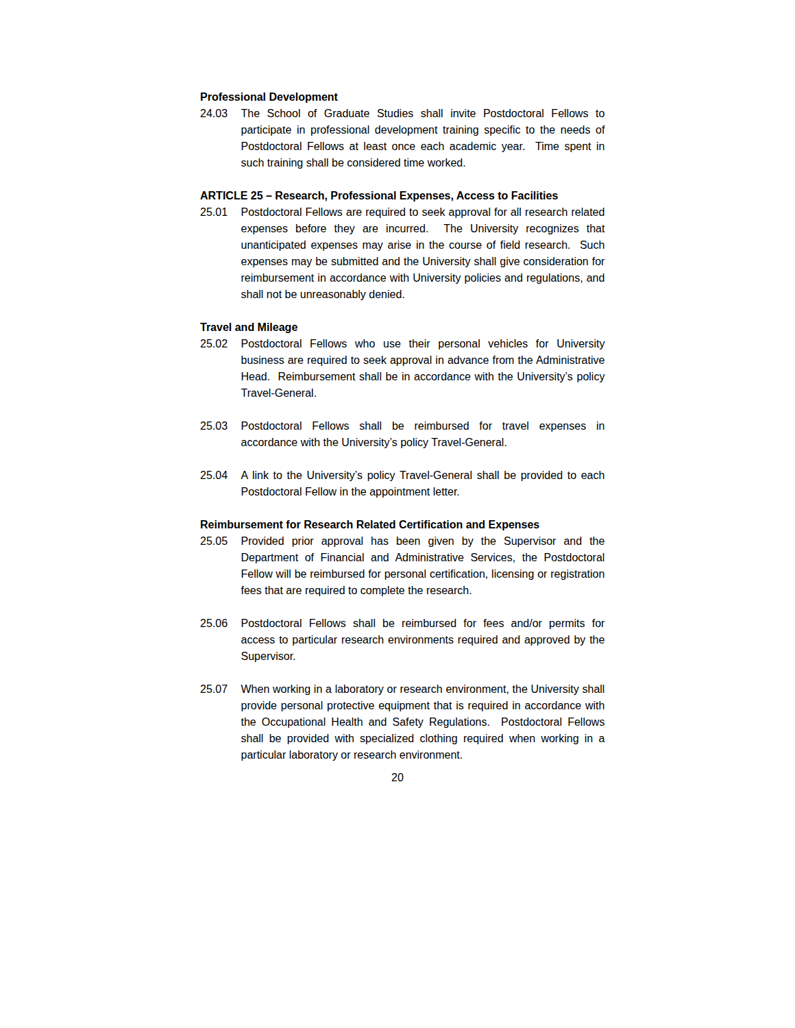Professional Development
24.03
The School of Graduate Studies shall invite Postdoctoral Fellows to participate in professional development training specific to the needs of Postdoctoral Fellows at least once each academic year. Time spent in such training shall be considered time worked.
ARTICLE 25 – Research, Professional Expenses, Access to Facilities
25.01
Postdoctoral Fellows are required to seek approval for all research related expenses before they are incurred. The University recognizes that unanticipated expenses may arise in the course of field research. Such expenses may be submitted and the University shall give consideration for reimbursement in accordance with University policies and regulations, and shall not be unreasonably denied.
Travel and Mileage
25.02
Postdoctoral Fellows who use their personal vehicles for University business are required to seek approval in advance from the Administrative Head. Reimbursement shall be in accordance with the University’s policy Travel-General.
25.03
Postdoctoral Fellows shall be reimbursed for travel expenses in accordance with the University’s policy Travel-General.
25.04
A link to the University’s policy Travel-General shall be provided to each Postdoctoral Fellow in the appointment letter.
Reimbursement for Research Related Certification and Expenses
25.05
Provided prior approval has been given by the Supervisor and the Department of Financial and Administrative Services, the Postdoctoral Fellow will be reimbursed for personal certification, licensing or registration fees that are required to complete the research.
25.06
Postdoctoral Fellows shall be reimbursed for fees and/or permits for access to particular research environments required and approved by the Supervisor.
25.07
When working in a laboratory or research environment, the University shall provide personal protective equipment that is required in accordance with the Occupational Health and Safety Regulations. Postdoctoral Fellows shall be provided with specialized clothing required when working in a particular laboratory or research environment.
20